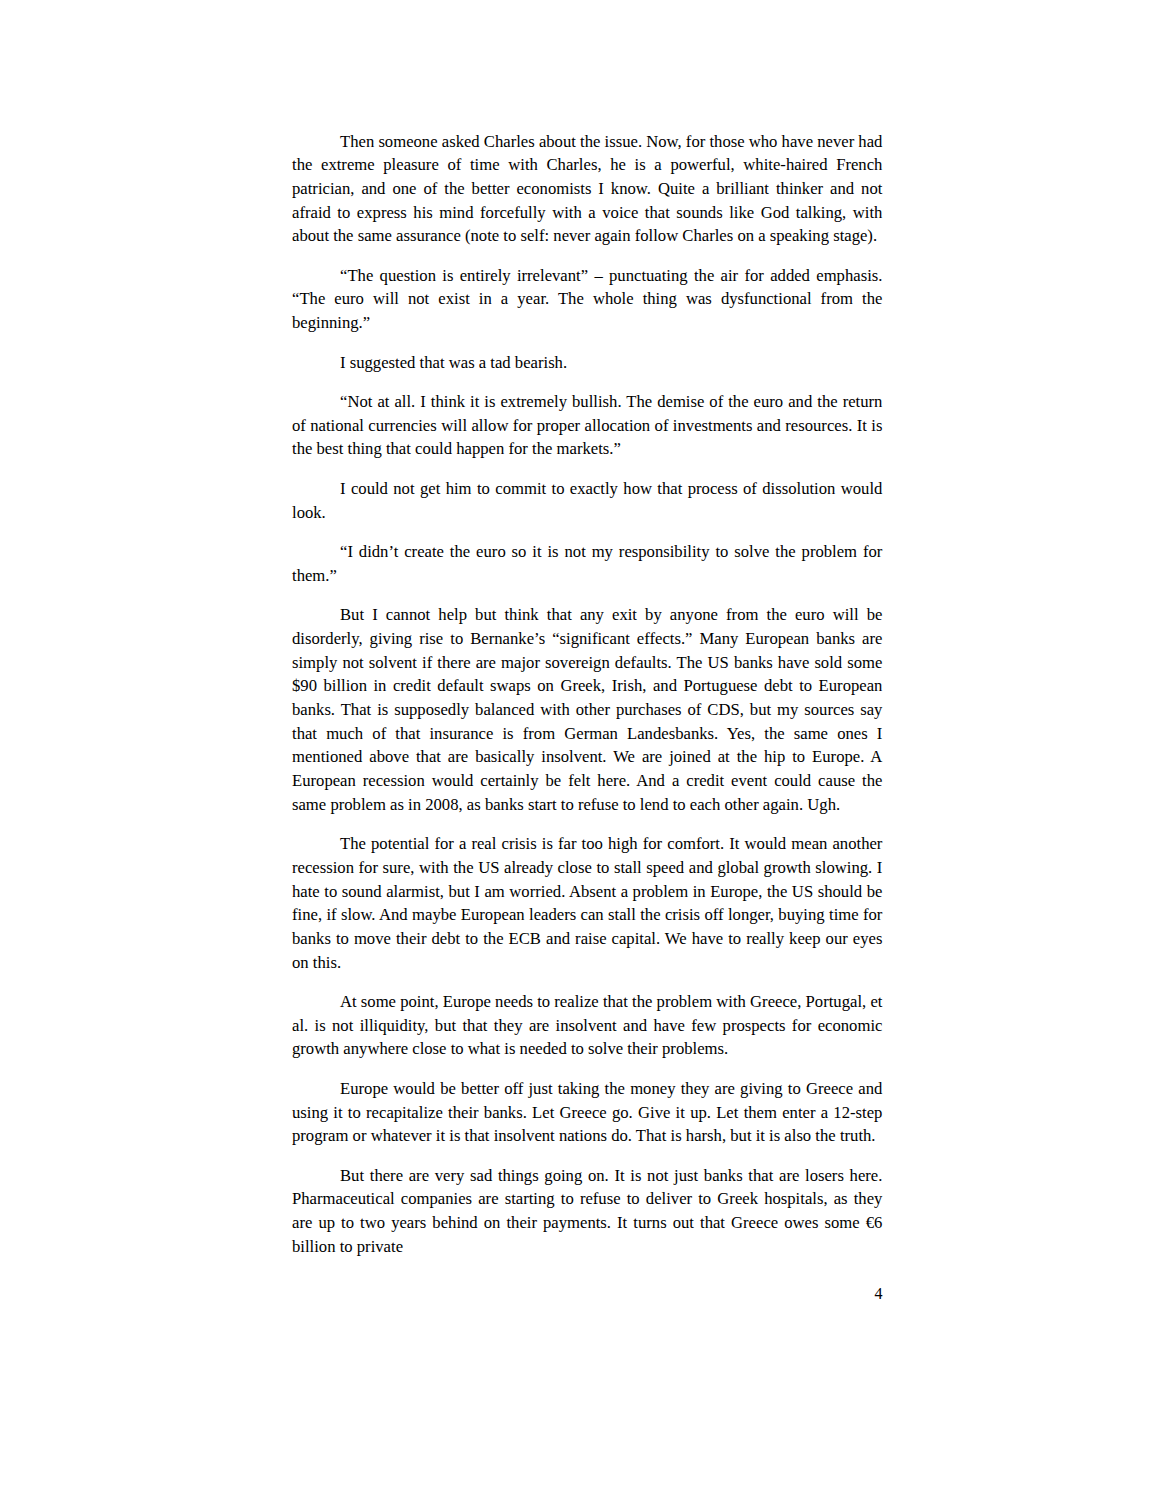Then someone asked Charles about the issue. Now, for those who have never had the extreme pleasure of time with Charles, he is a powerful, white-haired French patrician, and one of the better economists I know. Quite a brilliant thinker and not afraid to express his mind forcefully with a voice that sounds like God talking, with about the same assurance (note to self: never again follow Charles on a speaking stage).
“The question is entirely irrelevant” – punctuating the air for added emphasis. “The euro will not exist in a year. The whole thing was dysfunctional from the beginning.”
I suggested that was a tad bearish.
“Not at all. I think it is extremely bullish. The demise of the euro and the return of national currencies will allow for proper allocation of investments and resources. It is the best thing that could happen for the markets.”
I could not get him to commit to exactly how that process of dissolution would look.
“I didn’t create the euro so it is not my responsibility to solve the problem for them.”
But I cannot help but think that any exit by anyone from the euro will be disorderly, giving rise to Bernanke’s “significant effects.” Many European banks are simply not solvent if there are major sovereign defaults. The US banks have sold some $90 billion in credit default swaps on Greek, Irish, and Portuguese debt to European banks. That is supposedly balanced with other purchases of CDS, but my sources say that much of that insurance is from German Landesbanks. Yes, the same ones I mentioned above that are basically insolvent. We are joined at the hip to Europe. A European recession would certainly be felt here. And a credit event could cause the same problem as in 2008, as banks start to refuse to lend to each other again. Ugh.
The potential for a real crisis is far too high for comfort. It would mean another recession for sure, with the US already close to stall speed and global growth slowing. I hate to sound alarmist, but I am worried. Absent a problem in Europe, the US should be fine, if slow. And maybe European leaders can stall the crisis off longer, buying time for banks to move their debt to the ECB and raise capital. We have to really keep our eyes on this.
At some point, Europe needs to realize that the problem with Greece, Portugal, et al. is not illiquidity, but that they are insolvent and have few prospects for economic growth anywhere close to what is needed to solve their problems.
Europe would be better off just taking the money they are giving to Greece and using it to recapitalize their banks. Let Greece go. Give it up. Let them enter a 12-step program or whatever it is that insolvent nations do. That is harsh, but it is also the truth.
But there are very sad things going on. It is not just banks that are losers here. Pharmaceutical companies are starting to refuse to deliver to Greek hospitals, as they are up to two years behind on their payments. It turns out that Greece owes some €6 billion to private
4